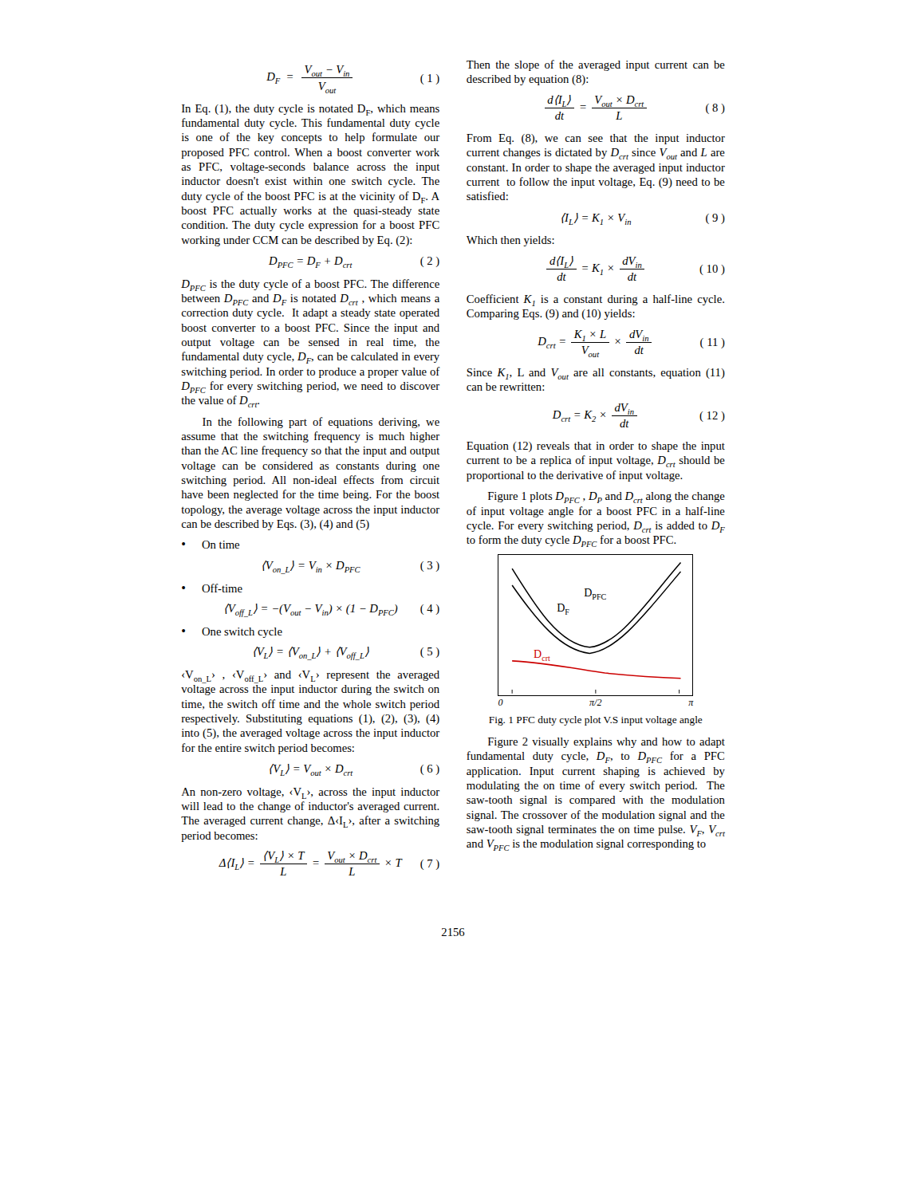DF = Vout − Vin Vout
( 1 )
In Eq. (1), the duty cycle is notated DF, which means fundamental duty cycle. This fundamental duty cycle is one of the key concepts to help formulate our proposed PFC control. When a boost converter work as PFC, voltage-seconds balance across the input inductor doesn't exist within one switch cycle. The duty cycle of the boost PFC is at the vicinity of DF. A boost PFC actually works at the quasi-steady state condition. The duty cycle expression for a boost PFC working under CCM can be described by Eq. (2):
DPFC = DF + Dcrt
( 2 )
DPFC is the duty cycle of a boost PFC. The difference between DPFC and DF is notated Dcrt , which means a correction duty cycle. It adapt a steady state operated boost converter to a boost PFC. Since the input and output voltage can be sensed in real time, the fundamental duty cycle, DF, can be calculated in every switching period. In order to produce a proper value of DPFC for every switching period, we need to discover the value of Dcrt.
In the following part of equations deriving, we assume that the switching frequency is much higher than the AC line frequency so that the input and output voltage can be considered as constants during one switching period. All non-ideal effects from circuit have been neglected for the time being. For the boost topology, the average voltage across the input inductor can be described by Eqs. (3), (4) and (5)
•
On time
⟨Von_L⟩ = Vin × DPFC
( 3 )
•
Off-time
⟨Voff_L⟩ = −(Vout − Vin) × (1 − DPFC)
( 4 )
•
One switch cycle
⟨VL⟩ = ⟨Von_L⟩ + ⟨Voff_L⟩
( 5 )
‹Von_L› , ‹Voff_L› and ‹VL› represent the averaged voltage across the input inductor during the switch on time, the switch off time and the whole switch period respectively. Substituting equations (1), (2), (3), (4) into (5), the averaged voltage across the input inductor for the entire switch period becomes:
⟨VL⟩ = Vout × Dcrt
( 6 )
An non-zero voltage, ‹VL›, across the input inductor will lead to the change of inductor's averaged current. The averaged current change, Δ‹IL›, after a switching period becomes:
Δ⟨IL⟩ = ⟨VL⟩ × T L = Vout × Dcrt L × T
( 7 )
Then the slope of the averaged input current can be described by equation (8):
d⟨IL⟩ dt = Vout × Dcrt L
( 8 )
From Eq. (8), we can see that the input inductor current changes is dictated by Dcrt since Vout and L are constant. In order to shape the averaged input inductor current to follow the input voltage, Eq. (9) need to be satisfied:
⟨IL⟩ = K1 × Vin
( 9 )
Which then yields:
d⟨IL⟩ dt = K1 × dVin dt
( 10 )
Coefficient K1 is a constant during a half-line cycle. Comparing Eqs. (9) and (10) yields:
Dcrt = K1 × L Vout × dVin dt
( 11 )
Since K1, L and Vout are all constants, equation (11) can be rewritten:
Dcrt = K2 × dVin dt
( 12 )
Equation (12) reveals that in order to shape the input current to be a replica of input voltage, Dcrt should be proportional to the derivative of input voltage.
Figure 1 plots DPFC , DP and Dcrt along the change of input voltage angle for a boost PFC in a half-line cycle. For every switching period, Dcrt is added to DF to form the duty cycle DPFC for a boost PFC.
DPFC DF Dcrt
0 π/2 π
Fig. 1 PFC duty cycle plot V.S input voltage angle
Figure 2 visually explains why and how to adapt fundamental duty cycle, DF, to DPFC for a PFC application. Input current shaping is achieved by modulating the on time of every switch period. The saw-tooth signal is compared with the modulation signal. The crossover of the modulation signal and the saw-tooth signal terminates the on time pulse. VF, Vcrt and VPFC is the modulation signal corresponding to
2156